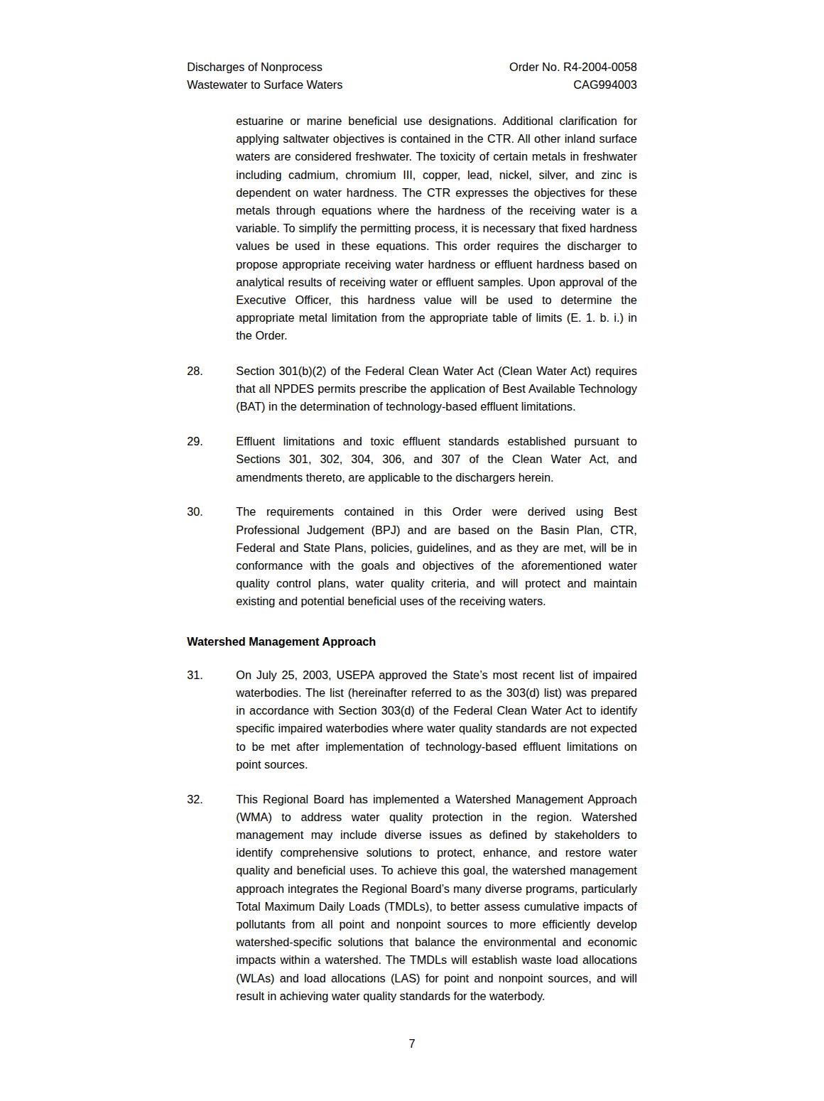Discharges of Nonprocess
Wastewater to Surface Waters
Order No. R4-2004-0058
CAG994003
estuarine or marine beneficial use designations. Additional clarification for applying saltwater objectives is contained in the CTR. All other inland surface waters are considered freshwater. The toxicity of certain metals in freshwater including cadmium, chromium III, copper, lead, nickel, silver, and zinc is dependent on water hardness. The CTR expresses the objectives for these metals through equations where the hardness of the receiving water is a variable. To simplify the permitting process, it is necessary that fixed hardness values be used in these equations. This order requires the discharger to propose appropriate receiving water hardness or effluent hardness based on analytical results of receiving water or effluent samples. Upon approval of the Executive Officer, this hardness value will be used to determine the appropriate metal limitation from the appropriate table of limits (E. 1. b. i.) in the Order.
28. Section 301(b)(2) of the Federal Clean Water Act (Clean Water Act) requires that all NPDES permits prescribe the application of Best Available Technology (BAT) in the determination of technology-based effluent limitations.
29. Effluent limitations and toxic effluent standards established pursuant to Sections 301, 302, 304, 306, and 307 of the Clean Water Act, and amendments thereto, are applicable to the dischargers herein.
30. The requirements contained in this Order were derived using Best Professional Judgement (BPJ) and are based on the Basin Plan, CTR, Federal and State Plans, policies, guidelines, and as they are met, will be in conformance with the goals and objectives of the aforementioned water quality control plans, water quality criteria, and will protect and maintain existing and potential beneficial uses of the receiving waters.
Watershed Management Approach
31. On July 25, 2003, USEPA approved the State’s most recent list of impaired waterbodies. The list (hereinafter referred to as the 303(d) list) was prepared in accordance with Section 303(d) of the Federal Clean Water Act to identify specific impaired waterbodies where water quality standards are not expected to be met after implementation of technology-based effluent limitations on point sources.
32. This Regional Board has implemented a Watershed Management Approach (WMA) to address water quality protection in the region. Watershed management may include diverse issues as defined by stakeholders to identify comprehensive solutions to protect, enhance, and restore water quality and beneficial uses. To achieve this goal, the watershed management approach integrates the Regional Board’s many diverse programs, particularly Total Maximum Daily Loads (TMDLs), to better assess cumulative impacts of pollutants from all point and nonpoint sources to more efficiently develop watershed-specific solutions that balance the environmental and economic impacts within a watershed. The TMDLs will establish waste load allocations (WLAs) and load allocations (LAS) for point and nonpoint sources, and will result in achieving water quality standards for the waterbody.
7